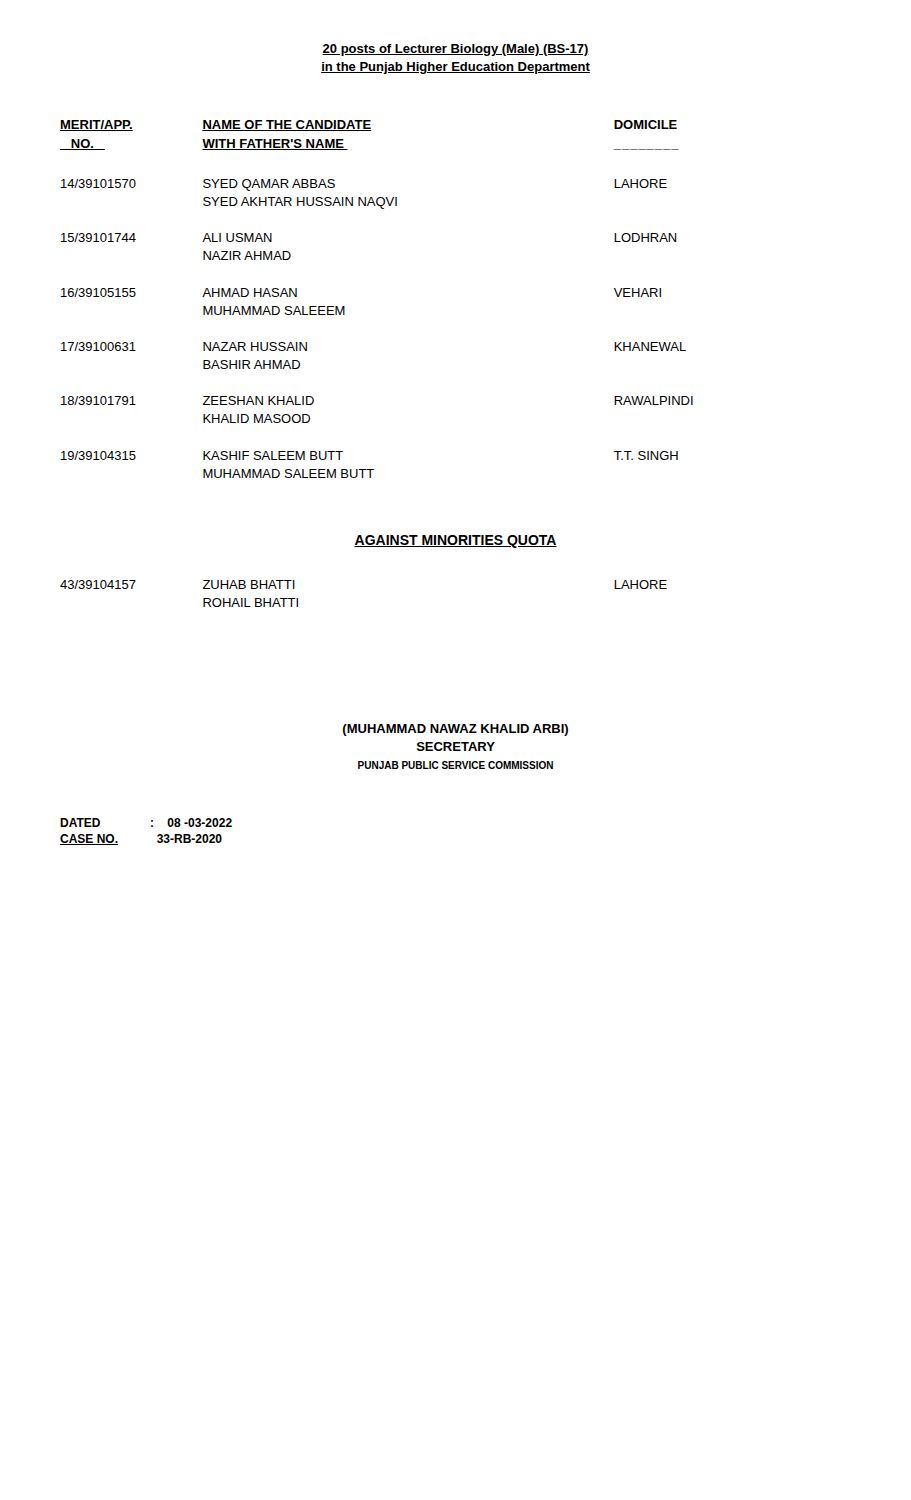20 posts of Lecturer Biology (Male) (BS-17)
in the Punjab Higher Education Department
| MERIT/APP. NO. | NAME OF THE CANDIDATE WITH FATHER'S NAME | DOMICILE ________ |
| --- | --- | --- |
| 14/39101570 | SYED QAMAR ABBAS SYED AKHTAR HUSSAIN NAQVI | LAHORE |
| 15/39101744 | ALI USMAN NAZIR AHMAD | LODHRAN |
| 16/39105155 | AHMAD HASAN MUHAMMAD SALEEEM | VEHARI |
| 17/39100631 | NAZAR HUSSAIN BASHIR AHMAD | KHANEWAL |
| 18/39101791 | ZEESHAN KHALID KHALID MASOOD | RAWALPINDI |
| 19/39104315 | KASHIF SALEEM BUTT MUHAMMAD SALEEM BUTT | T.T. SINGH |
AGAINST MINORITIES QUOTA
| 43/39104157 | ZUHAB BHATTI ROHAIL BHATTI | LAHORE |
(MUHAMMAD NAWAZ KHALID ARBI)
SECRETARY
PUNJAB PUBLIC SERVICE COMMISSION
DATED: 08 -03-2022
CASE NO. 33-RB-2020